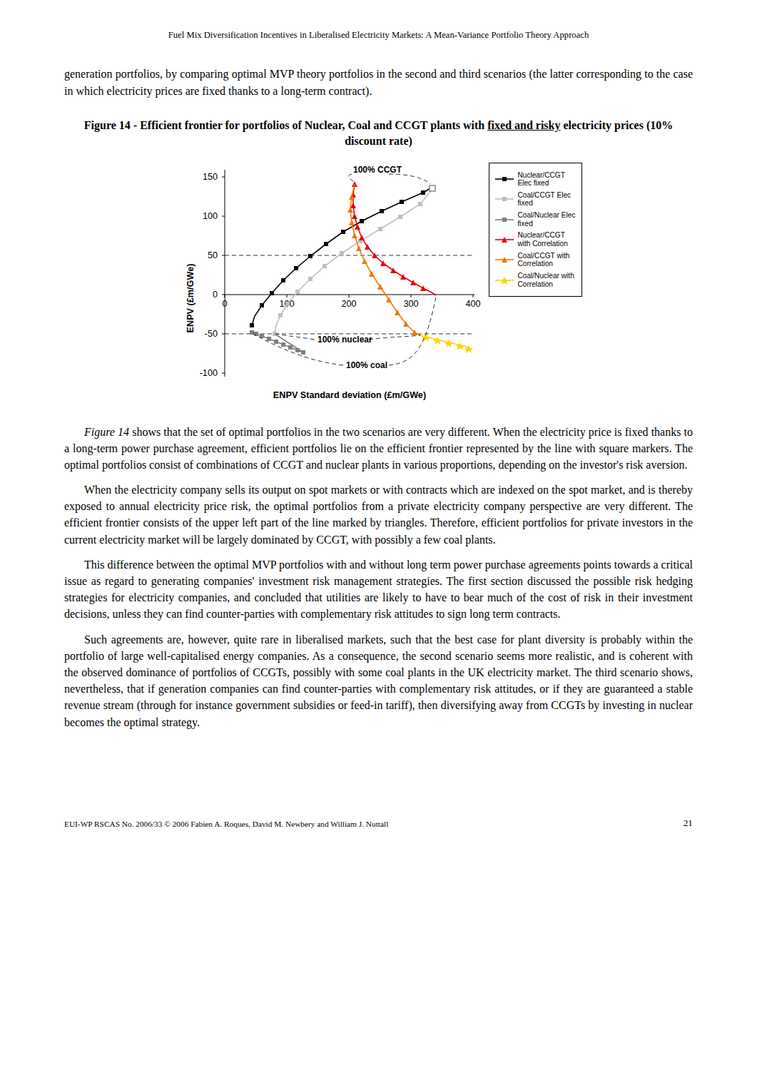Fuel Mix Diversification Incentives in Liberalised Electricity Markets: A Mean-Variance Portfolio Theory Approach
generation portfolios, by comparing optimal MVP theory portfolios in the second and third scenarios (the latter corresponding to the case in which electricity prices are fixed thanks to a long-term contract).
Figure 14 - Efficient frontier for portfolios of Nuclear, Coal and CCGT plants with fixed and risky electricity prices (10% discount rate)
150 100 50 0 -50 -100 0 100 200 300 400 ENPV (£m/GWe) ENPV Standard deviation (£m/GWe) 100% CCGT 100% nuclear 100% coal
Nuclear/CCGT Elec fixed
Coal/CCGT Elec fixed
Coal/Nuclear Elec fixed
Nuclear/CCGT with Correlation
Coal/CCGT with Correlation
Coal/Nuclear with Correlation
Figure 14 shows that the set of optimal portfolios in the two scenarios are very different. When the electricity price is fixed thanks to a long-term power purchase agreement, efficient portfolios lie on the efficient frontier represented by the line with square markers. The optimal portfolios consist of combinations of CCGT and nuclear plants in various proportions, depending on the investor's risk aversion.
When the electricity company sells its output on spot markets or with contracts which are indexed on the spot market, and is thereby exposed to annual electricity price risk, the optimal portfolios from a private electricity company perspective are very different. The efficient frontier consists of the upper left part of the line marked by triangles. Therefore, efficient portfolios for private investors in the current electricity market will be largely dominated by CCGT, with possibly a few coal plants.
This difference between the optimal MVP portfolios with and without long term power purchase agreements points towards a critical issue as regard to generating companies' investment risk management strategies. The first section discussed the possible risk hedging strategies for electricity companies, and concluded that utilities are likely to have to bear much of the cost of risk in their investment decisions, unless they can find counter-parties with complementary risk attitudes to sign long term contracts.
Such agreements are, however, quite rare in liberalised markets, such that the best case for plant diversity is probably within the portfolio of large well-capitalised energy companies. As a consequence, the second scenario seems more realistic, and is coherent with the observed dominance of portfolios of CCGTs, possibly with some coal plants in the UK electricity market. The third scenario shows, nevertheless, that if generation companies can find counter-parties with complementary risk attitudes, or if they are guaranteed a stable revenue stream (through for instance government subsidies or feed-in tariff), then diversifying away from CCGTs by investing in nuclear becomes the optimal strategy.
EUI-WP RSCAS No. 2006/33 © 2006 Fabien A. Roques, David M. Newbery and William J. Nuttall 21